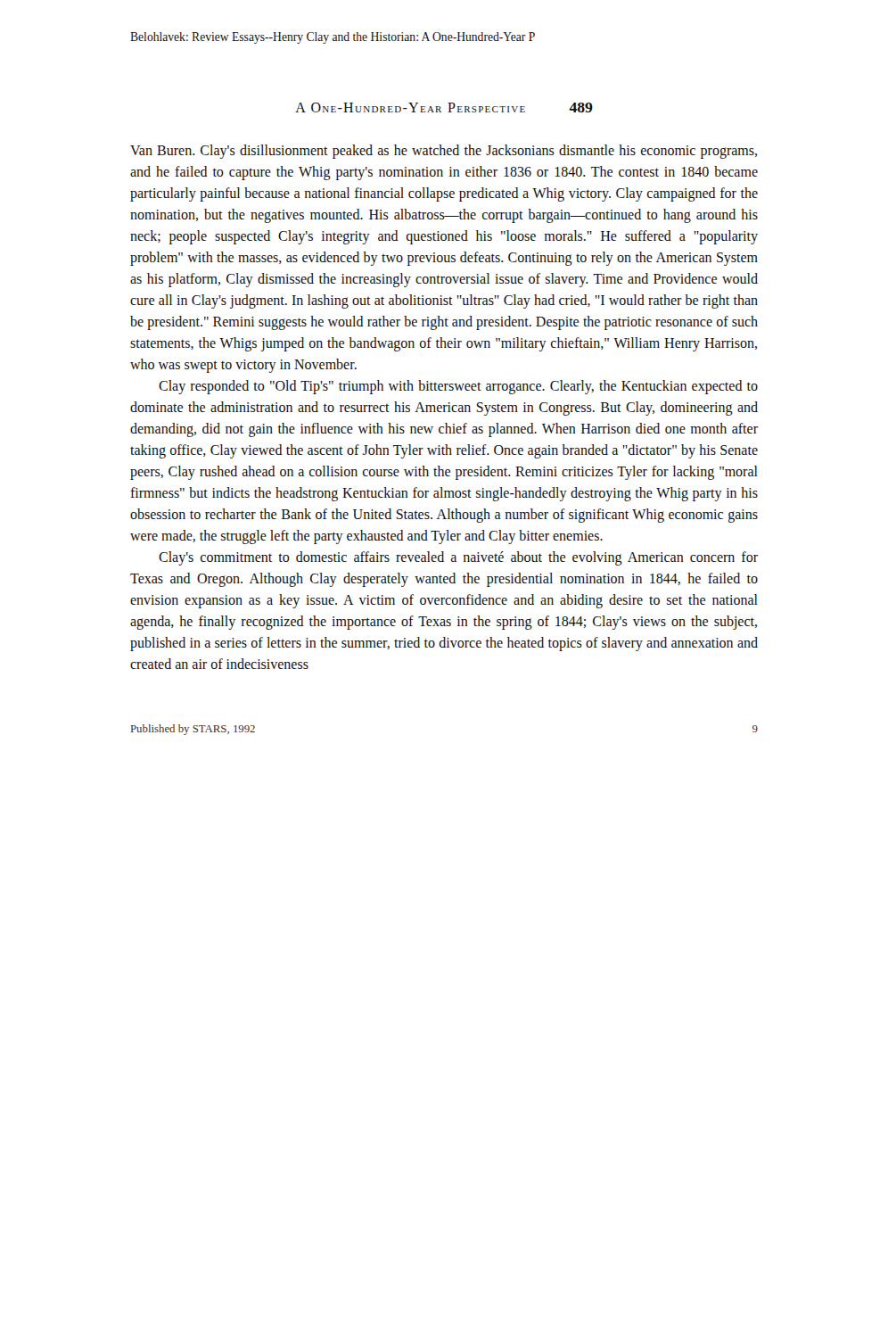Belohlavek: Review Essays--Henry Clay and the Historian: A One-Hundred-Year P
A One-Hundred-Year Perspective 489
Van Buren. Clay's disillusionment peaked as he watched the Jacksonians dismantle his economic programs, and he failed to capture the Whig party's nomination in either 1836 or 1840. The contest in 1840 became particularly painful because a national financial collapse predicated a Whig victory. Clay campaigned for the nomination, but the negatives mounted. His albatross—the corrupt bargain—continued to hang around his neck; people suspected Clay's integrity and questioned his "loose morals." He suffered a "popularity problem" with the masses, as evidenced by two previous defeats. Continuing to rely on the American System as his platform, Clay dismissed the increasingly controversial issue of slavery. Time and Providence would cure all in Clay's judgment. In lashing out at abolitionist "ultras" Clay had cried, "I would rather be right than be president." Remini suggests he would rather be right and president. Despite the patriotic resonance of such statements, the Whigs jumped on the bandwagon of their own "military chieftain," William Henry Harrison, who was swept to victory in November.
Clay responded to "Old Tip's" triumph with bittersweet arrogance. Clearly, the Kentuckian expected to dominate the administration and to resurrect his American System in Congress. But Clay, domineering and demanding, did not gain the influence with his new chief as planned. When Harrison died one month after taking office, Clay viewed the ascent of John Tyler with relief. Once again branded a "dictator" by his Senate peers, Clay rushed ahead on a collision course with the president. Remini criticizes Tyler for lacking "moral firmness" but indicts the headstrong Kentuckian for almost single-handedly destroying the Whig party in his obsession to recharter the Bank of the United States. Although a number of significant Whig economic gains were made, the struggle left the party exhausted and Tyler and Clay bitter enemies.
Clay's commitment to domestic affairs revealed a naiveté about the evolving American concern for Texas and Oregon. Although Clay desperately wanted the presidential nomination in 1844, he failed to envision expansion as a key issue. A victim of overconfidence and an abiding desire to set the national agenda, he finally recognized the importance of Texas in the spring of 1844; Clay's views on the subject, published in a series of letters in the summer, tried to divorce the heated topics of slavery and annexation and created an air of indecisiveness
Published by STARS, 1992 9